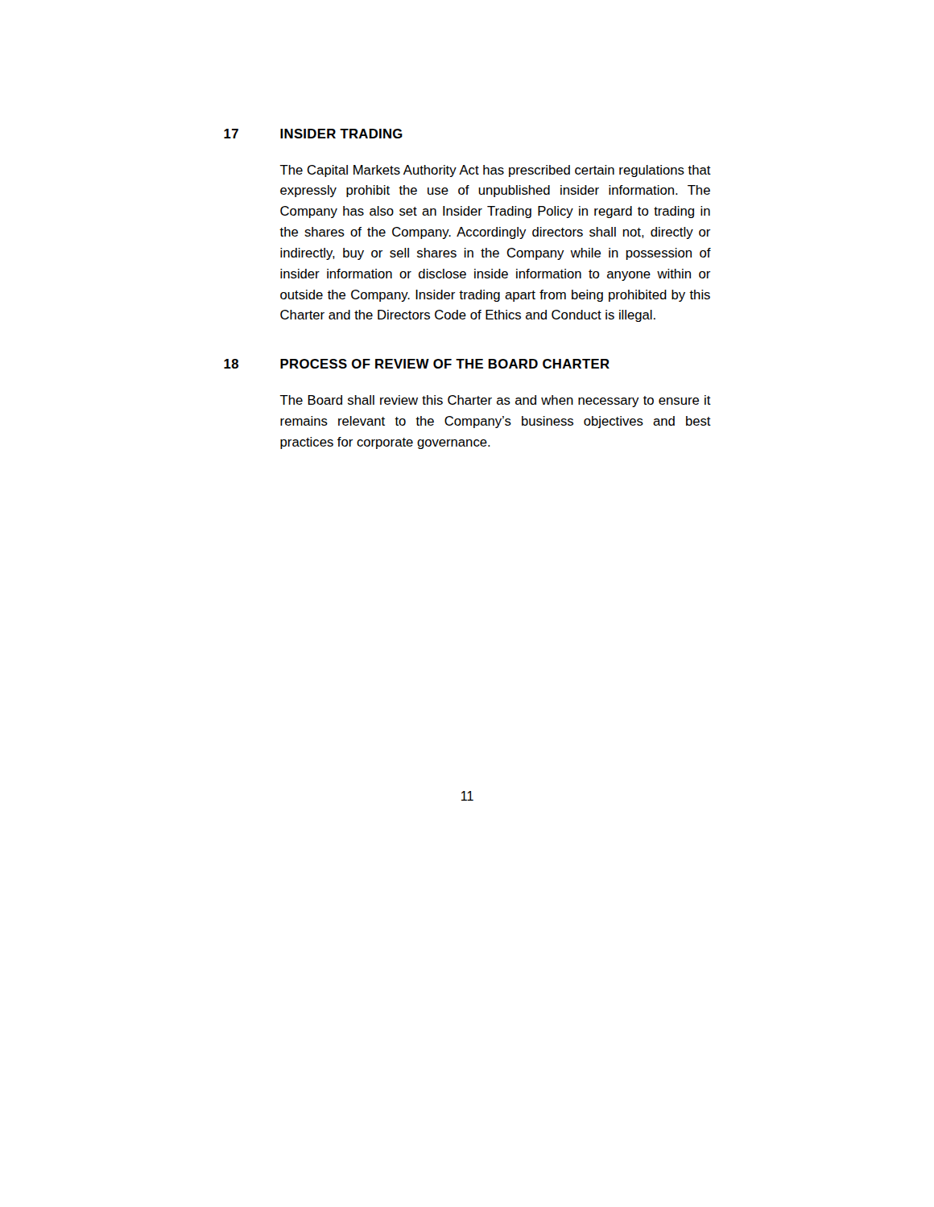17 Insider Trading
The Capital Markets Authority Act has prescribed certain regulations that expressly prohibit the use of unpublished insider information. The Company has also set an Insider Trading Policy in regard to trading in the shares of the Company. Accordingly directors shall not, directly or indirectly, buy or sell shares in the Company while in possession of insider information or disclose inside information to anyone within or outside the Company. Insider trading apart from being prohibited by this Charter and the Directors Code of Ethics and Conduct is illegal.
18 Process of Review of the Board Charter
The Board shall review this Charter as and when necessary to ensure it remains relevant to the Company’s business objectives and best practices for corporate governance.
11